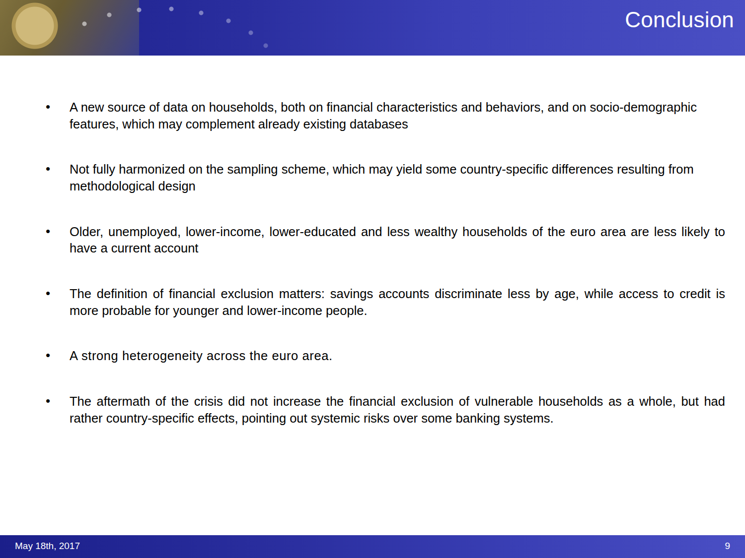Conclusion
A new source of data on households, both on financial characteristics and behaviors, and on socio-demographic features, which may complement already existing databases
Not fully harmonized on the sampling scheme, which may yield some country-specific differences resulting from methodological design
Older, unemployed, lower-income, lower-educated and less wealthy households of the euro area are less likely to have a current account
The definition of financial exclusion matters: savings accounts discriminate less by age, while access to credit is more probable for younger and lower-income people.
A strong heterogeneity across the euro area.
The aftermath of the crisis did not increase the financial exclusion of vulnerable households as a whole, but had rather country-specific effects, pointing out systemic risks over some banking systems.
May 18th, 2017
9